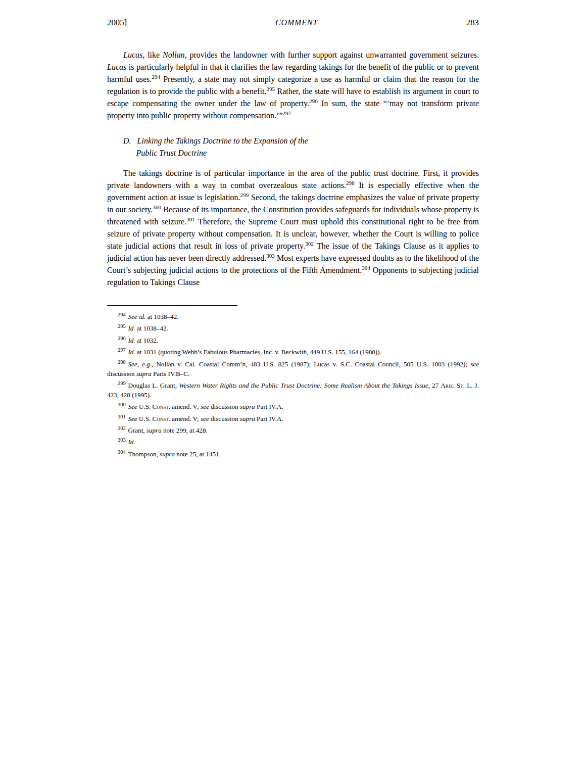2005] COMMENT 283
Lucas, like Nollan, provides the landowner with further support against unwarranted government seizures. Lucas is particularly helpful in that it clarifies the law regarding takings for the benefit of the public or to prevent harmful uses.294 Presently, a state may not simply categorize a use as harmful or claim that the reason for the regulation is to provide the public with a benefit.295 Rather, the state will have to establish its argument in court to escape compensating the owner under the law of property.296 In sum, the state “‘may not transform private property into public property without compensation.’”297
D. Linking the Takings Doctrine to the Expansion of thePublic Trust Doctrine
The takings doctrine is of particular importance in the area of the public trust doctrine. First, it provides private landowners with a way to combat overzealous state actions.298 It is especially effective when the government action at issue is legislation.299 Second, the takings doctrine emphasizes the value of private property in our society.300 Because of its importance, the Constitution provides safeguards for individuals whose property is threatened with seizure.301 Therefore, the Supreme Court must uphold this constitutional right to be free from seizure of private property without compensation. It is unclear, however, whether the Court is willing to police state judicial actions that result in loss of private property.302 The issue of the Takings Clause as it applies to judicial action has never been directly addressed.303 Most experts have expressed doubts as to the likelihood of the Court’s subjecting judicial actions to the protections of the Fifth Amendment.304 Opponents to subjecting judicial regulation to Takings Clause
294 See id. at 1038–42.
295 Id. at 1038–42.
296 Id. at 1032.
297 Id. at 1031 (quoting Webb’s Fabulous Pharmacies, Inc. v. Beckwith, 449 U.S. 155, 164 (1980)).
298 See, e.g., Nollan v. Cal. Coastal Comm’n, 483 U.S. 825 (1987); Lucas v. S.C. Coastal Council, 505 U.S. 1003 (1992); see discussion supra Parts IV.B–C.
299 Douglas L. Grant, Western Water Rights and the Public Trust Doctrine: Some Realism About the Takings Issue, 27 Ariz. St. L. J. 423, 428 (1995).
300 See U.S. Const. amend. V; see discussion supra Part IV.A.
301 See U.S. Const. amend. V; see discussion supra Part IV.A.
302 Grant, supra note 299, at 428.
303 Id.
304 Thompson, supra note 25, at 1451.